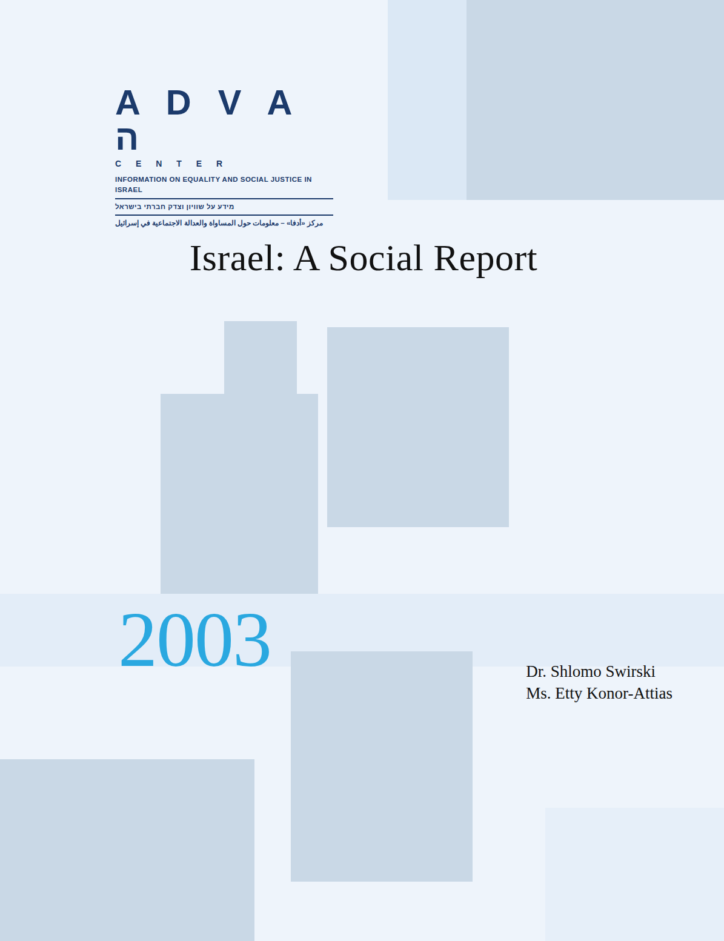A D V A ה
C E N T E R
INFORMATION ON EQUALITY AND SOCIAL JUSTICE IN ISRAEL מידע על שוויון וצדק חברתי בישראל مركز «أدفا» – معلومات حول المساواة والعدالة الاجتماعية في إسرائيل
Israel: A Social Report
2003
Dr. Shlomo Swirski
Ms. Etty Konor-Attias